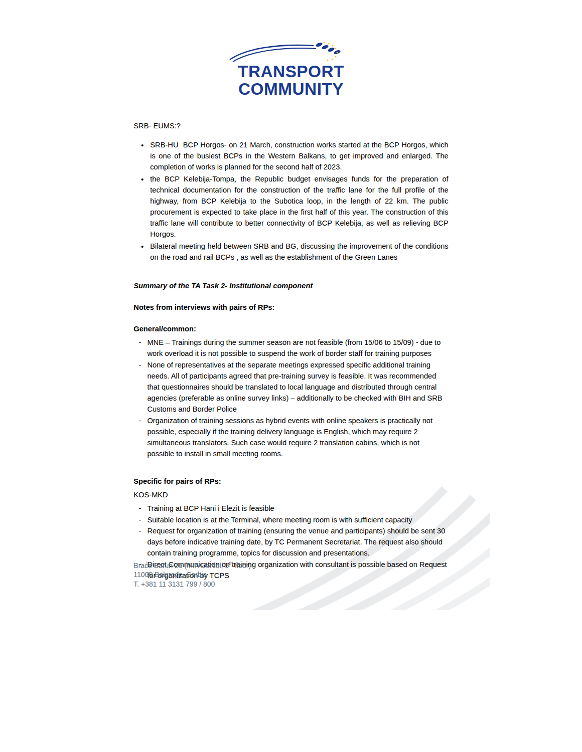TRANSPORT
COMMUNITY
SRB- EUMS:?
SRB-HU BCP Horgos- on 21 March, construction works started at the BCP Horgos, which is one of the busiest BCPs in the Western Balkans, to get improved and enlarged. The completion of works is planned for the second half of 2023.
the BCP Kelebija-Tompa, the Republic budget envisages funds for the preparation of technical documentation for the construction of the traffic lane for the full profile of the highway, from BCP Kelebija to the Subotica loop, in the length of 22 km. The public procurement is expected to take place in the first half of this year. The construction of this traffic lane will contribute to better connectivity of BCP Kelebija, as well as relieving BCP Horgos.
Bilateral meeting held between SRB and BG, discussing the improvement of the conditions on the road and rail BCPs , as well as the establishment of the Green Lanes
Summary of the TA Task 2- Institutional component
Notes from interviews with pairs of RPs:
General/common:
MNE – Trainings during the summer season are not feasible (from 15/06 to 15/09) - due to work overload it is not possible to suspend the work of border staff for training purposes
None of representatives at the separate meetings expressed specific additional training needs. All of participants agreed that pre-training survey is feasible. It was recommended that questionnaires should be translated to local language and distributed through central agencies (preferable as online survey links) – additionally to be checked with BIH and SRB Customs and Border Police
Organization of training sessions as hybrid events with online speakers is practically not possible, especially if the training delivery language is English, which may require 2 simultaneous translators. Such case would require 2 translation cabins, which is not possible to install in small meeting rooms.
Specific for pairs of RPs:
KOS-MKD
Training at BCP Hani i Elezit is feasible
Suitable location is at the Terminal, where meeting room is with sufficient capacity
Request for organization of training (ensuring the venue and participants) should be sent 30 days before indicative training date, by TC Permanent Secretariat. The request also should contain training programme, topics for discussion and presentations.
Direct Communication on training organization with consultant is possible based on Request for organization by TCPS
Braće Baruh 26 (MIA Dorćol, 5th floor)
11000 Belgrade, Serbia
T. +381 11 3131 799 / 800